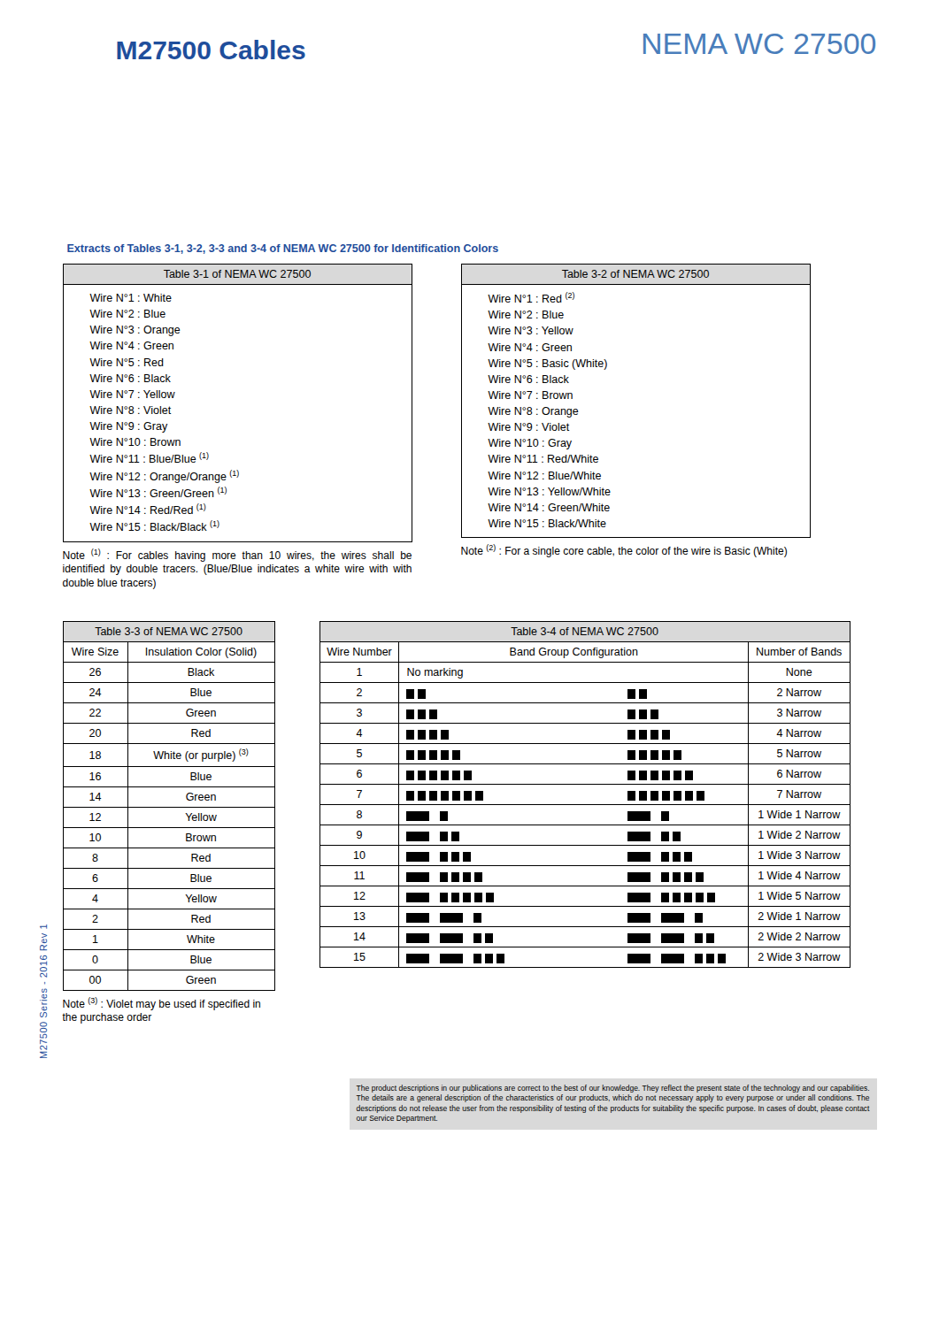M27500 Series - 2016 Rev 1
M27500 Cables
NEMA WC 27500
Extracts of Tables 3-1, 3-2, 3-3 and 3-4 of NEMA WC 27500 for Identification Colors
Table 3-1 of NEMA WC 27500
Wire N°1 : White
Wire N°2 : Blue
Wire N°3 : Orange
Wire N°4 : Green
Wire N°5 : Red
Wire N°6 : Black
Wire N°7 : Yellow
Wire N°8 : Violet
Wire N°9 : Gray
Wire N°10 : Brown
Wire N°11 : Blue/Blue (1)
Wire N°12 : Orange/Orange (1)
Wire N°13 : Green/Green (1)
Wire N°14 : Red/Red (1)
Wire N°15 : Black/Black (1)
Note (1) : For cables having more than 10 wires, the wires shall be identified by double tracers. (Blue/Blue indicates a white wire with with double blue tracers)
Table 3-2 of NEMA WC 27500
Wire N°1 : Red (2)
Wire N°2 : Blue
Wire N°3 : Yellow
Wire N°4 : Green
Wire N°5 : Basic (White)
Wire N°6 : Black
Wire N°7 : Brown
Wire N°8 : Orange
Wire N°9 : Violet
Wire N°10 : Gray
Wire N°11 : Red/White
Wire N°12 : Blue/White
Wire N°13 : Yellow/White
Wire N°14 : Green/White
Wire N°15 : Black/White
Note (2) : For a single core cable, the color of the wire is Basic (White)
Table 3-3 of NEMA WC 27500
| Wire Size | Insulation Color (Solid) |
| --- | --- |
| 26 | Black |
| 24 | Blue |
| 22 | Green |
| 20 | Red |
| 18 | White (or purple) (3) |
| 16 | Blue |
| 14 | Green |
| 12 | Yellow |
| 10 | Brown |
| 8 | Red |
| 6 | Blue |
| 4 | Yellow |
| 2 | Red |
| 1 | White |
| 0 | Blue |
| 00 | Green |
Note (3) : Violet may be used if specified in the purchase order
Table 3-4 of NEMA WC 27500
| Wire Number | Band Group Configuration | Number of Bands |
| --- | --- | --- |
| 1 | No marking | None |
| 2 | | 2 Narrow |
| 3 | | 3 Narrow |
| 4 | | 4 Narrow |
| 5 | | 5 Narrow |
| 6 | | 6 Narrow |
| 7 | | 7 Narrow |
| 8 | | 1 Wide 1 Narrow |
| 9 | | 1 Wide 2 Narrow |
| 10 | | 1 Wide 3 Narrow |
| 11 | | 1 Wide 4 Narrow |
| 12 | | 1 Wide 5 Narrow |
| 13 | | 2 Wide 1 Narrow |
| 14 | | 2 Wide 2 Narrow |
| 15 | | 2 Wide 3 Narrow |
The product descriptions in our publications are correct to the best of our knowledge. They reflect the present state of the technology and our capabilities. The details are a general description of the characteristics of our products, which do not necessary apply to every purpose or under all conditions. The descriptions do not release the user from the responsibility of testing of the products for suitability the specific purpose. In cases of doubt, please contact our Service Department.